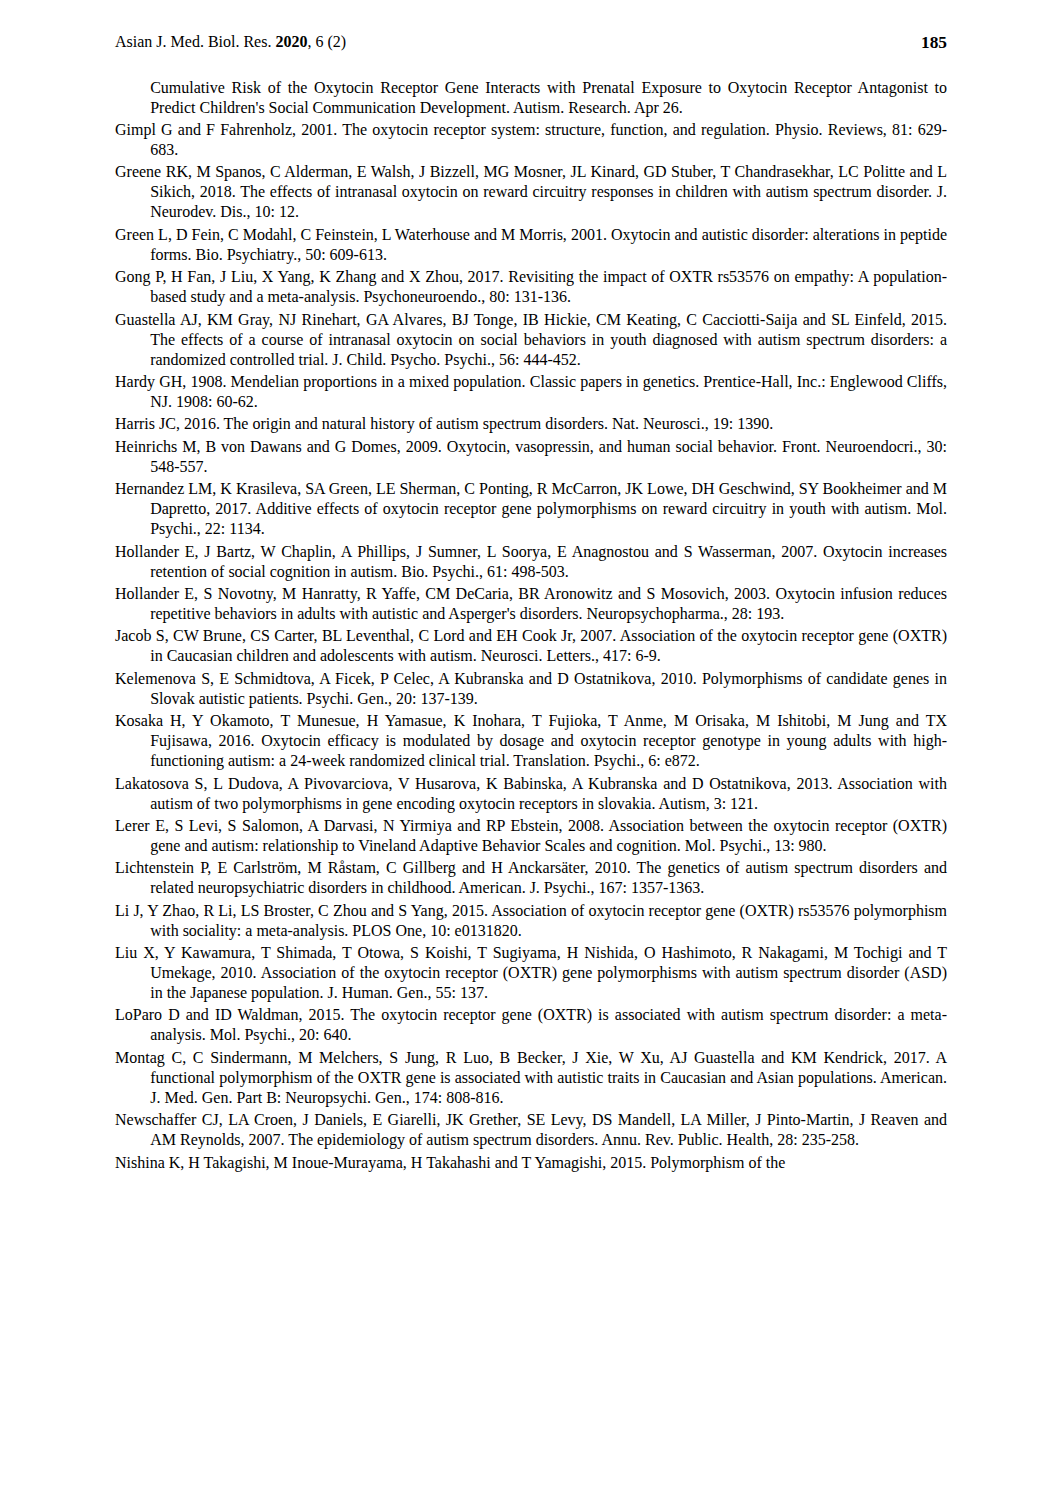Asian J. Med. Biol. Res. 2020, 6 (2)
185
Cumulative Risk of the Oxytocin Receptor Gene Interacts with Prenatal Exposure to Oxytocin Receptor Antagonist to Predict Children's Social Communication Development. Autism. Research. Apr 26.
Gimpl G and F Fahrenholz, 2001. The oxytocin receptor system: structure, function, and regulation. Physio. Reviews, 81: 629-683.
Greene RK, M Spanos, C Alderman, E Walsh, J Bizzell, MG Mosner, JL Kinard, GD Stuber, T Chandrasekhar, LC Politte and L Sikich, 2018. The effects of intranasal oxytocin on reward circuitry responses in children with autism spectrum disorder. J. Neurodev. Dis., 10: 12.
Green L, D Fein, C Modahl, C Feinstein, L Waterhouse and M Morris, 2001. Oxytocin and autistic disorder: alterations in peptide forms. Bio. Psychiatry., 50: 609-613.
Gong P, H Fan, J Liu, X Yang, K Zhang and X Zhou, 2017. Revisiting the impact of OXTR rs53576 on empathy: A population-based study and a meta-analysis. Psychoneuroendo., 80: 131-136.
Guastella AJ, KM Gray, NJ Rinehart, GA Alvares, BJ Tonge, IB Hickie, CM Keating, C Cacciotti-Saija and SL Einfeld, 2015. The effects of a course of intranasal oxytocin on social behaviors in youth diagnosed with autism spectrum disorders: a randomized controlled trial. J. Child. Psycho. Psychi., 56: 444-452.
Hardy GH, 1908. Mendelian proportions in a mixed population. Classic papers in genetics. Prentice-Hall, Inc.: Englewood Cliffs, NJ. 1908: 60-62.
Harris JC, 2016. The origin and natural history of autism spectrum disorders. Nat. Neurosci., 19: 1390.
Heinrichs M, B von Dawans and G Domes, 2009. Oxytocin, vasopressin, and human social behavior. Front. Neuroendocri., 30: 548-557.
Hernandez LM, K Krasileva, SA Green, LE Sherman, C Ponting, R McCarron, JK Lowe, DH Geschwind, SY Bookheimer and M Dapretto, 2017. Additive effects of oxytocin receptor gene polymorphisms on reward circuitry in youth with autism. Mol. Psychi., 22: 1134.
Hollander E, J Bartz, W Chaplin, A Phillips, J Sumner, L Soorya, E Anagnostou and S Wasserman, 2007. Oxytocin increases retention of social cognition in autism. Bio. Psychi., 61: 498-503.
Hollander E, S Novotny, M Hanratty, R Yaffe, CM DeCaria, BR Aronowitz and S Mosovich, 2003. Oxytocin infusion reduces repetitive behaviors in adults with autistic and Asperger's disorders. Neuropsychopharma., 28: 193.
Jacob S, CW Brune, CS Carter, BL Leventhal, C Lord and EH Cook Jr, 2007. Association of the oxytocin receptor gene (OXTR) in Caucasian children and adolescents with autism. Neurosci. Letters., 417: 6-9.
Kelemenova S, E Schmidtova, A Ficek, P Celec, A Kubranska and D Ostatnikova, 2010. Polymorphisms of candidate genes in Slovak autistic patients. Psychi. Gen., 20: 137-139.
Kosaka H, Y Okamoto, T Munesue, H Yamasue, K Inohara, T Fujioka, T Anme, M Orisaka, M Ishitobi, M Jung and TX Fujisawa, 2016. Oxytocin efficacy is modulated by dosage and oxytocin receptor genotype in young adults with high-functioning autism: a 24-week randomized clinical trial. Translation. Psychi., 6: e872.
Lakatosova S, L Dudova, A Pivovarciova, V Husarova, K Babinska, A Kubranska and D Ostatnikova, 2013. Association with autism of two polymorphisms in gene encoding oxytocin receptors in slovakia. Autism, 3: 121.
Lerer E, S Levi, S Salomon, A Darvasi, N Yirmiya and RP Ebstein, 2008. Association between the oxytocin receptor (OXTR) gene and autism: relationship to Vineland Adaptive Behavior Scales and cognition. Mol. Psychi., 13: 980.
Lichtenstein P, E Carlström, M Råstam, C Gillberg and H Anckarsäter, 2010. The genetics of autism spectrum disorders and related neuropsychiatric disorders in childhood. American. J. Psychi., 167: 1357-1363.
Li J, Y Zhao, R Li, LS Broster, C Zhou and S Yang, 2015. Association of oxytocin receptor gene (OXTR) rs53576 polymorphism with sociality: a meta-analysis. PLOS One, 10: e0131820.
Liu X, Y Kawamura, T Shimada, T Otowa, S Koishi, T Sugiyama, H Nishida, O Hashimoto, R Nakagami, M Tochigi and T Umekage, 2010. Association of the oxytocin receptor (OXTR) gene polymorphisms with autism spectrum disorder (ASD) in the Japanese population. J. Human. Gen., 55: 137.
LoParo D and ID Waldman, 2015. The oxytocin receptor gene (OXTR) is associated with autism spectrum disorder: a meta-analysis. Mol. Psychi., 20: 640.
Montag C, C Sindermann, M Melchers, S Jung, R Luo, B Becker, J Xie, W Xu, AJ Guastella and KM Kendrick, 2017. A functional polymorphism of the OXTR gene is associated with autistic traits in Caucasian and Asian populations. American. J. Med. Gen. Part B: Neuropsychi. Gen., 174: 808-816.
Newschaffer CJ, LA Croen, J Daniels, E Giarelli, JK Grether, SE Levy, DS Mandell, LA Miller, J Pinto-Martin, J Reaven and AM Reynolds, 2007. The epidemiology of autism spectrum disorders. Annu. Rev. Public. Health, 28: 235-258.
Nishina K, H Takagishi, M Inoue-Murayama, H Takahashi and T Yamagishi, 2015. Polymorphism of the